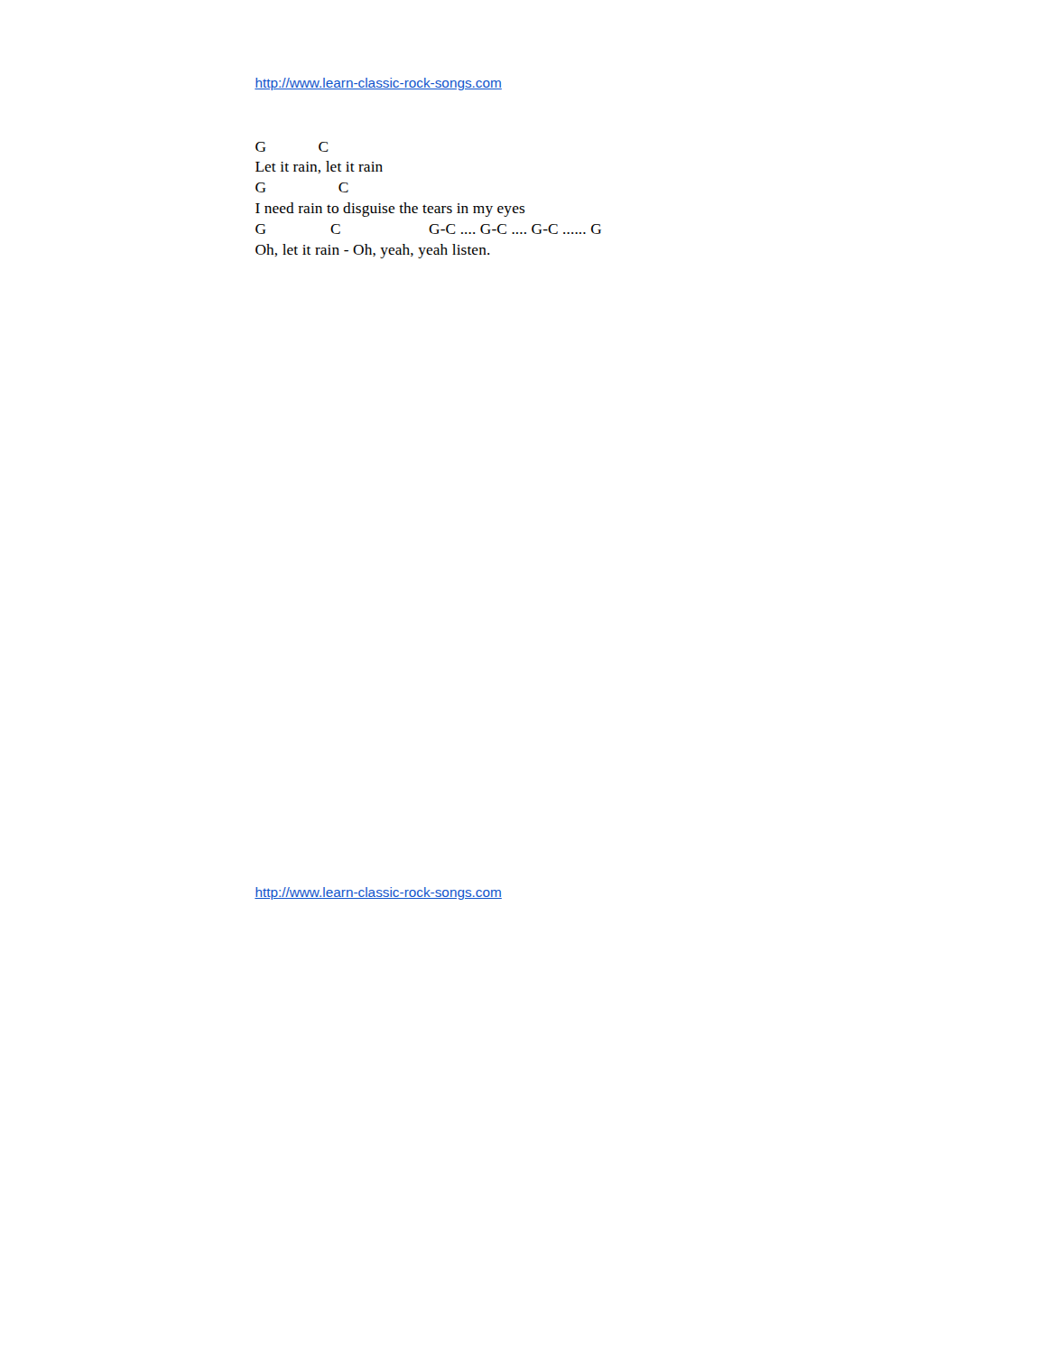http://www.learn-classic-rock-songs.com
G             C
Let it rain, let it rain
G                  C
I need rain to disguise the tears in my eyes
G                C                      G-C .... G-C .... G-C ...... G
Oh, let it rain - Oh, yeah, yeah listen.
http://www.learn-classic-rock-songs.com